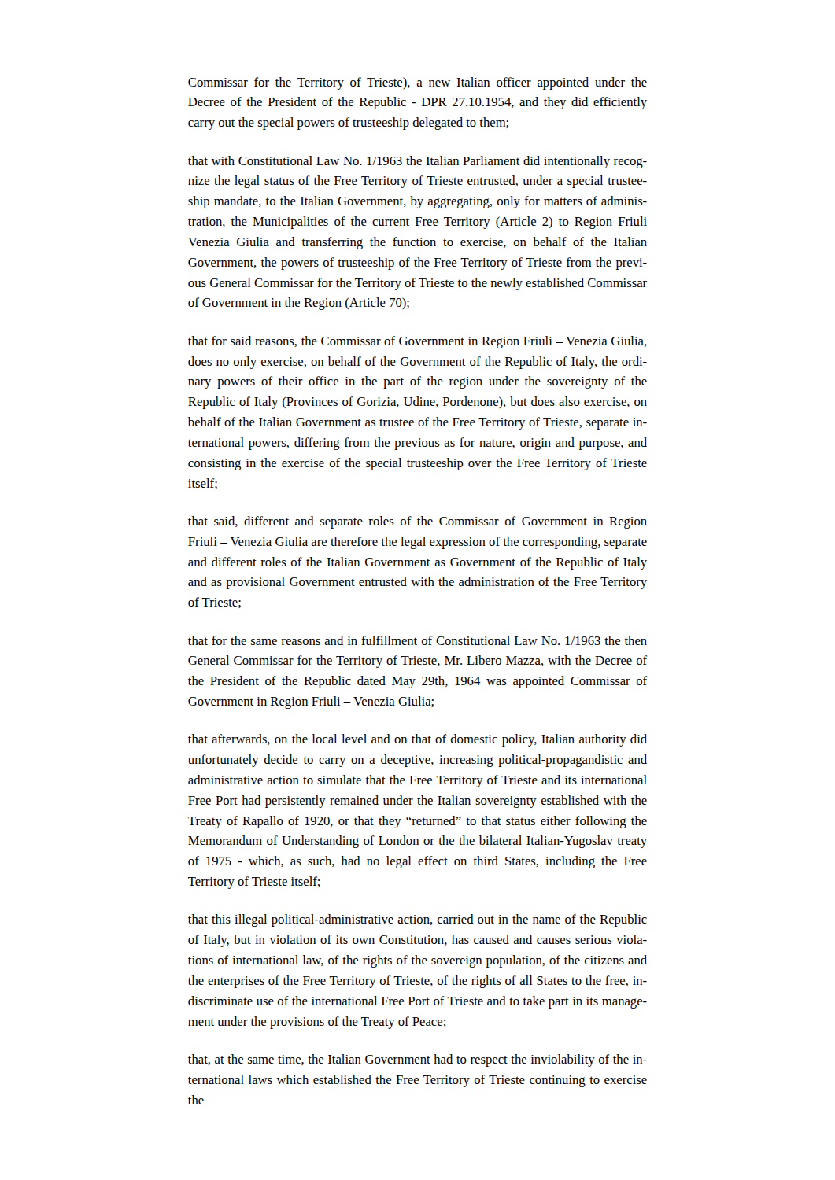Commissar for the Territory of Trieste), a new Italian officer appointed under the Decree of the President of the Republic - DPR 27.10.1954, and they did efficiently carry out the special powers of trusteeship delegated to them;
that with Constitutional Law No. 1/1963 the Italian Parliament did intentionally recognize the legal status of the Free Territory of Trieste entrusted, under a special trusteeship mandate, to the Italian Government, by aggregating, only for matters of administration, the Municipalities of the current Free Territory (Article 2) to Region Friuli Venezia Giulia and transferring the function to exercise, on behalf of the Italian Government, the powers of trusteeship of the Free Territory of Trieste from the previous General Commissar for the Territory of Trieste to the newly established Commissar of Government in the Region (Article 70);
that for said reasons, the Commissar of Government in Region Friuli – Venezia Giulia, does no only exercise, on behalf of the Government of the Republic of Italy, the ordinary powers of their office in the part of the region under the sovereignty of the Republic of Italy (Provinces of Gorizia, Udine, Pordenone), but does also exercise, on behalf of the Italian Government as trustee of the Free Territory of Trieste, separate international powers, differing from the previous as for nature, origin and purpose, and consisting in the exercise of the special trusteeship over the Free Territory of Trieste itself;
that said, different and separate roles of the Commissar of Government in Region Friuli – Venezia Giulia are therefore the legal expression of the corresponding, separate and different roles of the Italian Government as Government of the Republic of Italy and as provisional Government entrusted with the administration of the Free Territory of Trieste;
that for the same reasons and in fulfillment of Constitutional Law No. 1/1963 the then General Commissar for the Territory of Trieste, Mr. Libero Mazza, with the Decree of the President of the Republic dated May 29th, 1964 was appointed Commissar of Government in Region Friuli – Venezia Giulia;
that afterwards, on the local level and on that of domestic policy, Italian authority did unfortunately decide to carry on a deceptive, increasing political-propagandistic and administrative action to simulate that the Free Territory of Trieste and its international Free Port had persistently remained under the Italian sovereignty established with the Treaty of Rapallo of 1920, or that they “returned” to that status either following the Memorandum of Understanding of London or the the bilateral Italian-Yugoslav treaty of 1975 - which, as such, had no legal effect on third States, including the Free Territory of Trieste itself;
that this illegal political-administrative action, carried out in the name of the Republic of Italy, but in violation of its own Constitution, has caused and causes serious violations of international law, of the rights of the sovereign population, of the citizens and the enterprises of the Free Territory of Trieste, of the rights of all States to the free, indiscriminate use of the international Free Port of Trieste and to take part in its management under the provisions of the Treaty of Peace;
that, at the same time, the Italian Government had to respect the inviolability of the international laws which established the Free Territory of Trieste continuing to exercise the